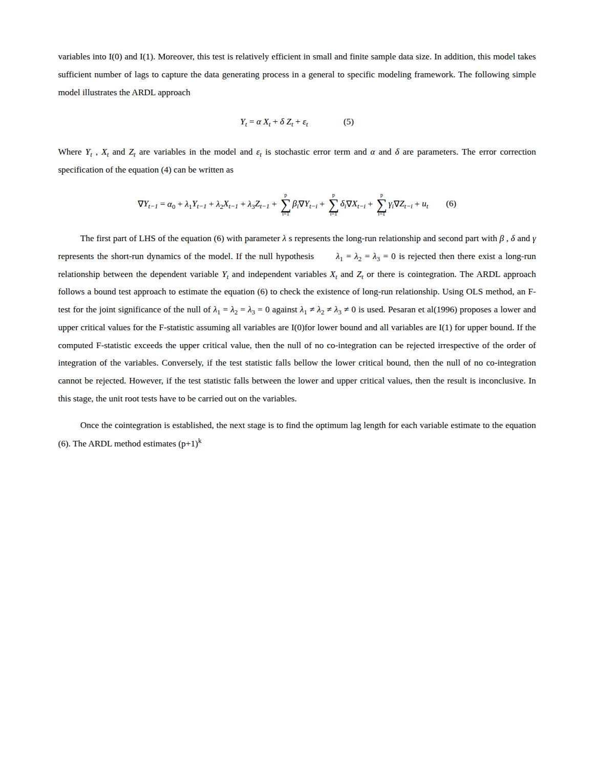variables into I(0) and I(1). Moreover, this test is relatively efficient in small and finite sample data size. In addition, this model takes sufficient number of lags to capture the data generating process in a general to specific modeling framework. The following simple model illustrates the ARDL approach
Yt = α Xt + δ Zt + εt(5)
Where Yt , Xt and Zt are variables in the model and εt is stochastic error term and α and δ are parameters. The error correction specification of the equation (4) can be written as
∇Yt−1 = α0 + λ1Yt−1 + λ2Xt−1 + λ3Zt−1 + p∑i=1 βi∇Yt−i + p∑i=1 δi∇Xt−i + p∑i=1 γi∇Zt−i + ut(6)
The first part of LHS of the equation (6) with parameter λ s represents the long-run relationship and second part with β , δ and γ represents the short-run dynamics of the model. If the null hypothesis λ1 = λ2 = λ3 = 0 is rejected then there exist a long-run relationship between the dependent variable Yt and independent variables Xt and Zt or there is cointegration. The ARDL approach follows a bound test approach to estimate the equation (6) to check the existence of long-run relationship. Using OLS method, an F-test for the joint significance of the null of λ1 = λ2 = λ3 = 0 against λ1 ≠ λ2 ≠ λ3 ≠ 0 is used. Pesaran et al(1996) proposes a lower and upper critical values for the F-statistic assuming all variables are I(0)for lower bound and all variables are I(1) for upper bound. If the computed F-statistic exceeds the upper critical value, then the null of no co-integration can be rejected irrespective of the order of integration of the variables. Conversely, if the test statistic falls bellow the lower critical bound, then the null of no co-integration cannot be rejected. However, if the test statistic falls between the lower and upper critical values, then the result is inconclusive. In this stage, the unit root tests have to be carried out on the variables.
Once the cointegration is established, the next stage is to find the optimum lag length for each variable estimate to the equation (6). The ARDL method estimates (p+1)k